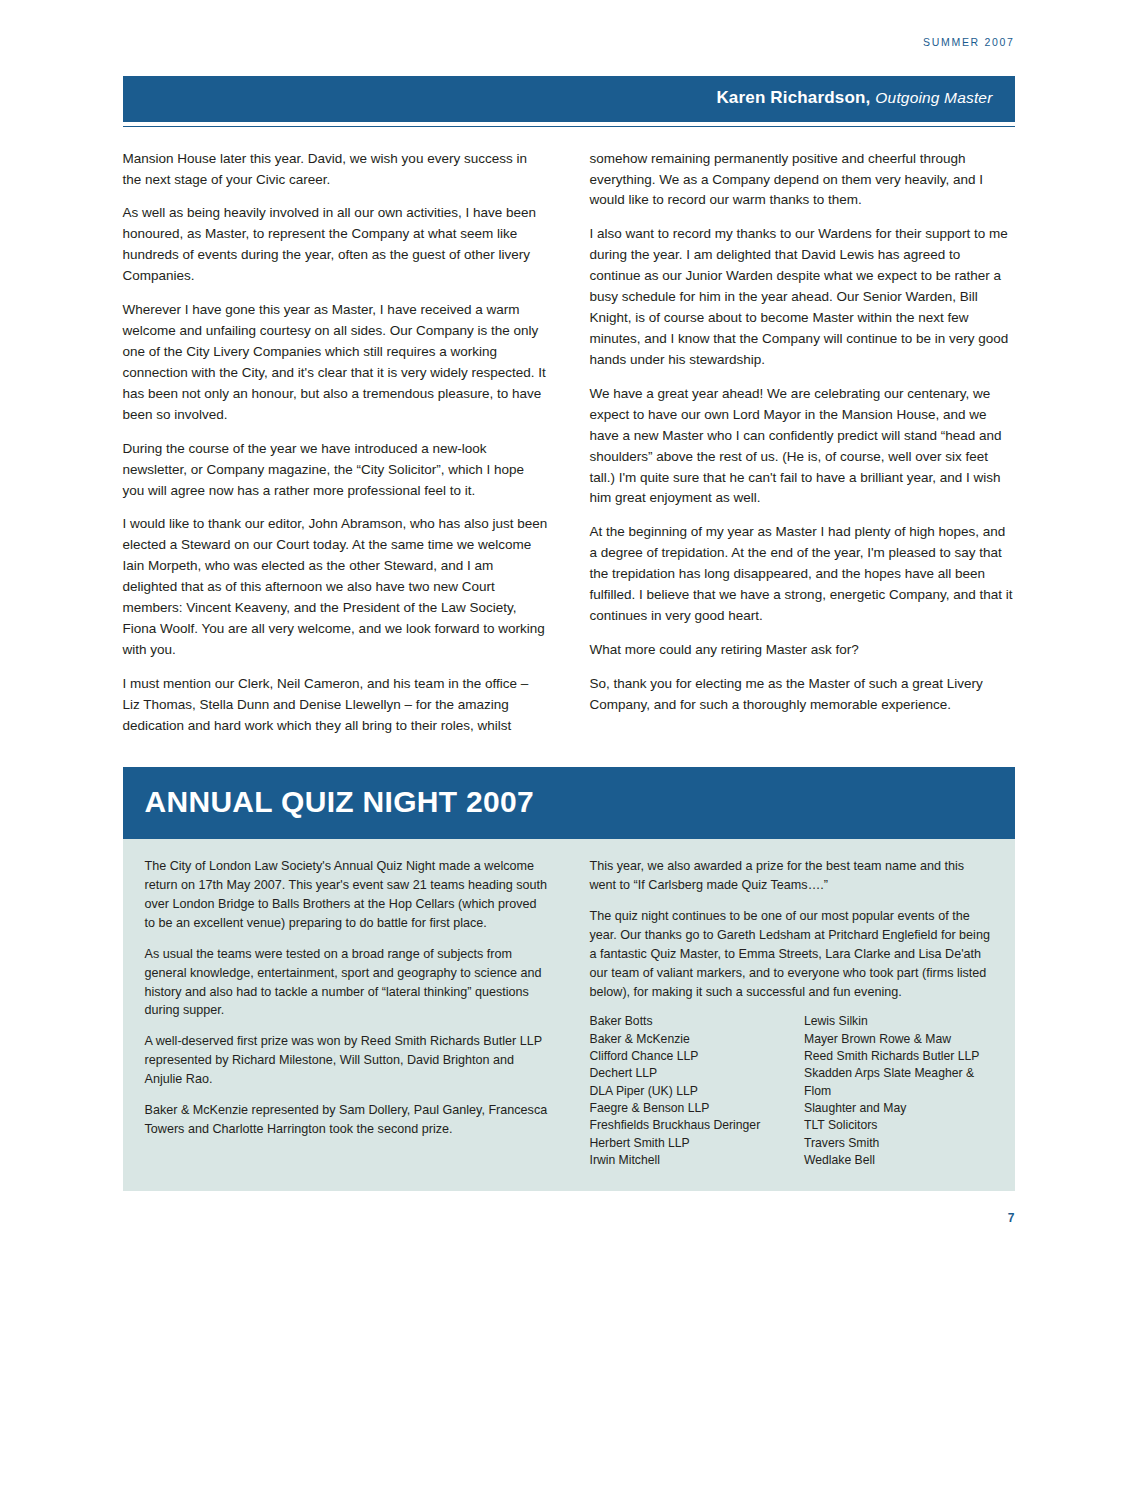Summer 2007
Karen Richardson, Outgoing Master
Mansion House later this year. David, we wish you every success in the next stage of your Civic career.
As well as being heavily involved in all our own activities, I have been honoured, as Master, to represent the Company at what seem like hundreds of events during the year, often as the guest of other livery Companies.
Wherever I have gone this year as Master, I have received a warm welcome and unfailing courtesy on all sides. Our Company is the only one of the City Livery Companies which still requires a working connection with the City, and it's clear that it is very widely respected. It has been not only an honour, but also a tremendous pleasure, to have been so involved.
During the course of the year we have introduced a new-look newsletter, or Company magazine, the “City Solicitor”, which I hope you will agree now has a rather more professional feel to it.
I would like to thank our editor, John Abramson, who has also just been elected a Steward on our Court today. At the same time we welcome Iain Morpeth, who was elected as the other Steward, and I am delighted that as of this afternoon we also have two new Court members: Vincent Keaveny, and the President of the Law Society, Fiona Woolf. You are all very welcome, and we look forward to working with you.
I must mention our Clerk, Neil Cameron, and his team in the office – Liz Thomas, Stella Dunn and Denise Llewellyn – for the amazing dedication and hard work which they all bring to their roles, whilst somehow remaining permanently positive and cheerful through everything. We as a Company depend on them very heavily, and I would like to record our warm thanks to them.
I also want to record my thanks to our Wardens for their support to me during the year. I am delighted that David Lewis has agreed to continue as our Junior Warden despite what we expect to be rather a busy schedule for him in the year ahead. Our Senior Warden, Bill Knight, is of course about to become Master within the next few minutes, and I know that the Company will continue to be in very good hands under his stewardship.
We have a great year ahead! We are celebrating our centenary, we expect to have our own Lord Mayor in the Mansion House, and we have a new Master who I can confidently predict will stand “head and shoulders” above the rest of us. (He is, of course, well over six feet tall.) I'm quite sure that he can't fail to have a brilliant year, and I wish him great enjoyment as well.
At the beginning of my year as Master I had plenty of high hopes, and a degree of trepidation. At the end of the year, I'm pleased to say that the trepidation has long disappeared, and the hopes have all been fulfilled. I believe that we have a strong, energetic Company, and that it continues in very good heart.
What more could any retiring Master ask for?
So, thank you for electing me as the Master of such a great Livery Company, and for such a thoroughly memorable experience.
ANNUAL QUIZ NIGHT 2007
The City of London Law Society's Annual Quiz Night made a welcome return on 17th May 2007. This year's event saw 21 teams heading south over London Bridge to Balls Brothers at the Hop Cellars (which proved to be an excellent venue) preparing to do battle for first place.
As usual the teams were tested on a broad range of subjects from general knowledge, entertainment, sport and geography to science and history and also had to tackle a number of “lateral thinking” questions during supper.
A well-deserved first prize was won by Reed Smith Richards Butler LLP represented by Richard Milestone, Will Sutton, David Brighton and Anjulie Rao.
Baker & McKenzie represented by Sam Dollery, Paul Ganley, Francesca Towers and Charlotte Harrington took the second prize.
This year, we also awarded a prize for the best team name and this went to “If Carlsberg made Quiz Teams….”
The quiz night continues to be one of our most popular events of the year. Our thanks go to Gareth Ledsham at Pritchard Englefield for being a fantastic Quiz Master, to Emma Streets, Lara Clarke and Lisa De'ath our team of valiant markers, and to everyone who took part (firms listed below), for making it such a successful and fun evening.
Baker Botts
Baker & McKenzie
Clifford Chance LLP
Dechert LLP
DLA Piper (UK) LLP
Faegre & Benson LLP
Freshfields Bruckhaus Deringer
Herbert Smith LLP
Irwin Mitchell
Lewis Silkin
Mayer Brown Rowe & Maw
Reed Smith Richards Butler LLP
Skadden Arps Slate Meagher & Flom
Slaughter and May
TLT Solicitors
Travers Smith
Wedlake Bell
7